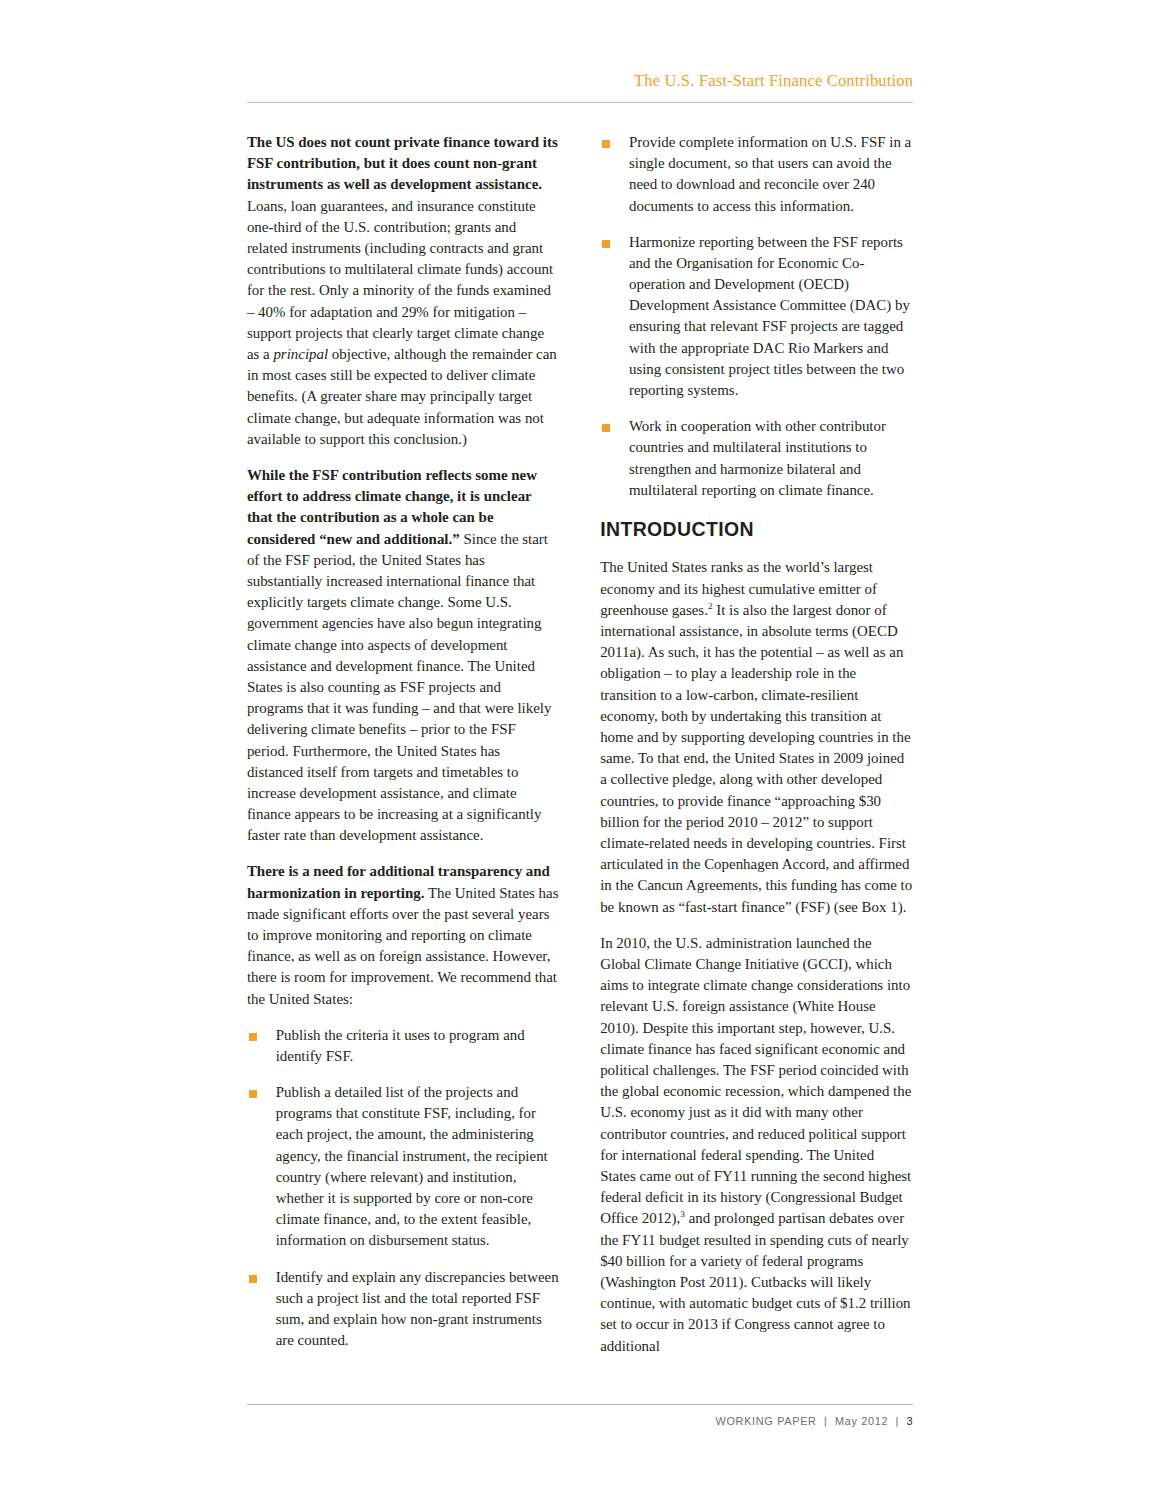The U.S. Fast-Start Finance Contribution
The US does not count private finance toward its FSF contribution, but it does count non-grant instruments as well as development assistance. Loans, loan guarantees, and insurance constitute one-third of the U.S. contribution; grants and related instruments (including contracts and grant contributions to multilateral climate funds) account for the rest. Only a minority of the funds examined – 40% for adaptation and 29% for mitigation – support projects that clearly target climate change as a principal objective, although the remainder can in most cases still be expected to deliver climate benefits. (A greater share may principally target climate change, but adequate information was not available to support this conclusion.)
While the FSF contribution reflects some new effort to address climate change, it is unclear that the contribution as a whole can be considered “new and additional.” Since the start of the FSF period, the United States has substantially increased international finance that explicitly targets climate change. Some U.S. government agencies have also begun integrating climate change into aspects of development assistance and development finance. The United States is also counting as FSF projects and programs that it was funding – and that were likely delivering climate benefits – prior to the FSF period. Furthermore, the United States has distanced itself from targets and timetables to increase development assistance, and climate finance appears to be increasing at a significantly faster rate than development assistance.
There is a need for additional transparency and harmonization in reporting. The United States has made significant efforts over the past several years to improve monitoring and reporting on climate finance, as well as on foreign assistance. However, there is room for improvement. We recommend that the United States:
Publish the criteria it uses to program and identify FSF.
Publish a detailed list of the projects and programs that constitute FSF, including, for each project, the amount, the administering agency, the financial instrument, the recipient country (where relevant) and institution, whether it is supported by core or non-core climate finance, and, to the extent feasible, information on disbursement status.
Identify and explain any discrepancies between such a project list and the total reported FSF sum, and explain how non-grant instruments are counted.
Provide complete information on U.S. FSF in a single document, so that users can avoid the need to download and reconcile over 240 documents to access this information.
Harmonize reporting between the FSF reports and the Organisation for Economic Co-operation and Development (OECD) Development Assistance Committee (DAC) by ensuring that relevant FSF projects are tagged with the appropriate DAC Rio Markers and using consistent project titles between the two reporting systems.
Work in cooperation with other contributor countries and multilateral institutions to strengthen and harmonize bilateral and multilateral reporting on climate finance.
INTRODUCTION
The United States ranks as the world’s largest economy and its highest cumulative emitter of greenhouse gases.2 It is also the largest donor of international assistance, in absolute terms (OECD 2011a). As such, it has the potential – as well as an obligation – to play a leadership role in the transition to a low-carbon, climate-resilient economy, both by undertaking this transition at home and by supporting developing countries in the same. To that end, the United States in 2009 joined a collective pledge, along with other developed countries, to provide finance “approaching $30 billion for the period 2010 – 2012” to support climate-related needs in developing countries. First articulated in the Copenhagen Accord, and affirmed in the Cancun Agreements, this funding has come to be known as “fast-start finance” (FSF) (see Box 1).
In 2010, the U.S. administration launched the Global Climate Change Initiative (GCCI), which aims to integrate climate change considerations into relevant U.S. foreign assistance (White House 2010). Despite this important step, however, U.S. climate finance has faced significant economic and political challenges. The FSF period coincided with the global economic recession, which dampened the U.S. economy just as it did with many other contributor countries, and reduced political support for international federal spending. The United States came out of FY11 running the second highest federal deficit in its history (Congressional Budget Office 2012),3 and prolonged partisan debates over the FY11 budget resulted in spending cuts of nearly $40 billion for a variety of federal programs (Washington Post 2011). Cutbacks will likely continue, with automatic budget cuts of $1.2 trillion set to occur in 2013 if Congress cannot agree to additional
WORKING PAPER | May 2012 | 3